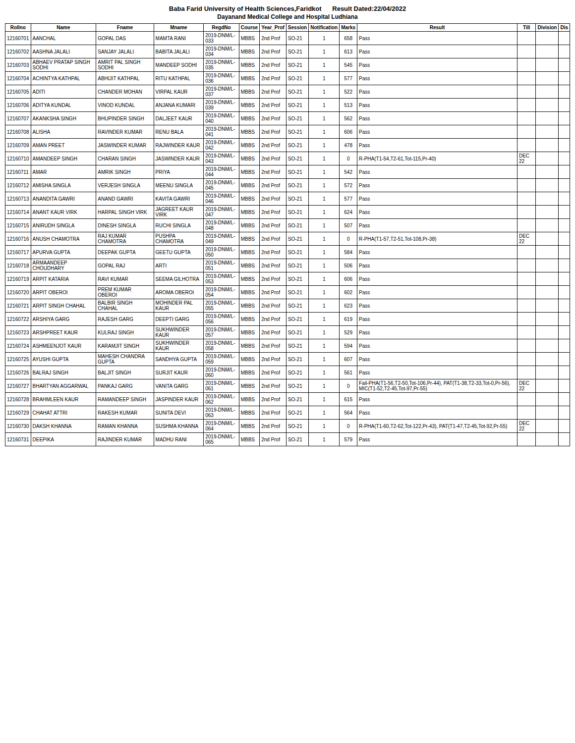Baba Farid University of Health Sciences,Faridkot Result Dated:22/04/2022
Dayanand Medical College and Hospital Ludhiana
| Rollno | Name | Fname | Mname | RegdNo | Course | Year_Prof | Session | Notification | Marks | Result | Till | Division | Dis |
| --- | --- | --- | --- | --- | --- | --- | --- | --- | --- | --- | --- | --- | --- |
| 12160701 | AANCHAL | GOPAL DAS | MAMTA RANI | 2019-DNM/L-033 | MBBS | 2nd Prof | SO-21 | 1 | 658 | Pass | | | |
| 12160702 | AASHNA JALALI | SANJAY JALALI | BABITA JALALI | 2019-DNM/L-034 | MBBS | 2nd Prof | SO-21 | 1 | 613 | Pass | | | |
| 12160703 | ABHAEV PRATAP SINGH SODHI | AMRIT PAL SINGH SODHI | MANDEEP SODHI | 2019-DNM/L-035 | MBBS | 2nd Prof | SO-21 | 1 | 545 | Pass | | | |
| 12160704 | ACHINTYA KATHPAL | ABHIJIT KATHPAL | RITU KATHPAL | 2019-DNM/L-036 | MBBS | 2nd Prof | SO-21 | 1 | 577 | Pass | | | |
| 12160705 | ADITI | CHANDER MOHAN | VIRPAL KAUR | 2019-DNM/L-037 | MBBS | 2nd Prof | SO-21 | 1 | 522 | Pass | | | |
| 12160706 | ADITYA KUNDAL | VINOD KUNDAL | ANJANA KUMARI | 2019-DNM/L-039 | MBBS | 2nd Prof | SO-21 | 1 | 513 | Pass | | | |
| 12160707 | AKANKSHA SINGH | BHUPINDER SINGH | DALJEET KAUR | 2019-DNM/L-040 | MBBS | 2nd Prof | SO-21 | 1 | 562 | Pass | | | |
| 12160708 | ALISHA | RAVINDER KUMAR | RENU BALA | 2019-DNM/L-041 | MBBS | 2nd Prof | SO-21 | 1 | 606 | Pass | | | |
| 12160709 | AMAN PREET | JASWINDER KUMAR | RAJWINDER KAUR | 2019-DNM/L-042 | MBBS | 2nd Prof | SO-21 | 1 | 478 | Pass | | | |
| 12160710 | AMANDEEP SINGH | CHARAN SINGH | JASWINDER KAUR | 2019-DNM/L-043 | MBBS | 2nd Prof | SO-21 | 1 | 0 | R-PHA(T1-54,T2-61,Tot-115,Pr-40) | DEC 22 | | |
| 12160711 | AMAR | AMRIK SINGH | PRIYA | 2019-DNM/L-044 | MBBS | 2nd Prof | SO-21 | 1 | 542 | Pass | | | |
| 12160712 | AMISHA SINGLA | VERJESH SINGLA | MEENU SINGLA | 2019-DNM/L-045 | MBBS | 2nd Prof | SO-21 | 1 | 572 | Pass | | | |
| 12160713 | ANANDITA GAWRI | ANAND GAWRI | KAVITA GAWRI | 2019-DNM/L-046 | MBBS | 2nd Prof | SO-21 | 1 | 577 | Pass | | | |
| 12160714 | ANANT KAUR VIRK | HARPAL SINGH VIRK | JAGREET KAUR VIRK | 2019-DNM/L-047 | MBBS | 2nd Prof | SO-21 | 1 | 624 | Pass | | | |
| 12160715 | ANIRUDH SINGLA | DINESH SINGLA | RUCHI SINGLA | 2019-DNM/L-048 | MBBS | 2nd Prof | SO-21 | 1 | 507 | Pass | | | |
| 12160716 | ANUSH CHAMOTRA | RAJ KUMAR CHAMOTRA | PUSHPA CHAMOTRA | 2019-DNM/L-049 | MBBS | 2nd Prof | SO-21 | 1 | 0 | R-PHA(T1-57,T2-51,Tot-108,Pr-38) | DEC 22 | | |
| 12160717 | APURVA GUPTA | DEEPAK GUPTA | GEETU GUPTA | 2019-DNM/L-050 | MBBS | 2nd Prof | SO-21 | 1 | 584 | Pass | | | |
| 12160718 | ARMAANDEEP CHOUDHARY | GOPAL RAJ | ARTI | 2019-DNM/L-051 | MBBS | 2nd Prof | SO-21 | 1 | 506 | Pass | | | |
| 12160719 | ARPIT KATARIA | RAVI KUMAR | SEEMA GILHOTRA | 2019-DNM/L-053 | MBBS | 2nd Prof | SO-21 | 1 | 606 | Pass | | | |
| 12160720 | ARPIT OBEROI | PREM KUMAR OBEROI | AROMA OBEROI | 2019-DNM/L-054 | MBBS | 2nd Prof | SO-21 | 1 | 602 | Pass | | | |
| 12160721 | ARPIT SINGH CHAHAL | BALBIR SINGH CHAHAL | MOHINDER PAL KAUR | 2019-DNM/L-055 | MBBS | 2nd Prof | SO-21 | 1 | 623 | Pass | | | |
| 12160722 | ARSHIYA GARG | RAJESH GARG | DEEPTI GARG | 2019-DNM/L-056 | MBBS | 2nd Prof | SO-21 | 1 | 619 | Pass | | | |
| 12160723 | ARSHPREET KAUR | KULRAJ SINGH | SUKHWINDER KAUR | 2019-DNM/L-057 | MBBS | 2nd Prof | SO-21 | 1 | 529 | Pass | | | |
| 12160724 | ASHMEENJOT KAUR | KARAMJIT SINGH | SUKHWINDER KAUR | 2019-DNM/L-058 | MBBS | 2nd Prof | SO-21 | 1 | 594 | Pass | | | |
| 12160725 | AYUSHI GUPTA | MAHESH CHANDRA GUPTA | SANDHYA GUPTA | 2019-DNM/L-059 | MBBS | 2nd Prof | SO-21 | 1 | 607 | Pass | | | |
| 12160726 | BALRAJ SINGH | BALJIT SINGH | SURJIT KAUR | 2019-DNM/L-060 | MBBS | 2nd Prof | SO-21 | 1 | 561 | Pass | | | |
| 12160727 | BHARTYAN AGGARWAL | PANKAJ GARG | VANITA GARG | 2019-DNM/L-061 | MBBS | 2nd Prof | SO-21 | 1 | 0 | Fail-PHA(T1-56,T2-50,Tot-106,Pr-44), PAT(T1-38,T2-33,Tot-0,Pr-56), MIC(T1-52,T2-45,Tot-97,Pr-55) | DEC 22 | | |
| 12160728 | BRAHMLEEN KAUR | RAMANDEEP SINGH | JASPINDER KAUR | 2019-DNM/L-062 | MBBS | 2nd Prof | SO-21 | 1 | 615 | Pass | | | |
| 12160729 | CHAHAT ATTRI | RAKESH KUMAR | SUNITA DEVI | 2019-DNM/L-063 | MBBS | 2nd Prof | SO-21 | 1 | 564 | Pass | | | |
| 12160730 | DAKSH KHANNA | RAMAN KHANNA | SUSHMA KHANNA | 2019-DNM/L-064 | MBBS | 2nd Prof | SO-21 | 1 | 0 | R-PHA(T1-60,T2-62,Tot-122,Pr-43), PAT(T1-47,T2-45,Tot-92,Pr-55) | DEC 22 | | |
| 12160731 | DEEPIKA | RAJINDER KUMAR | MADHU RANI | 2019-DNM/L-065 | MBBS | 2nd Prof | SO-21 | 1 | 579 | Pass | | | |